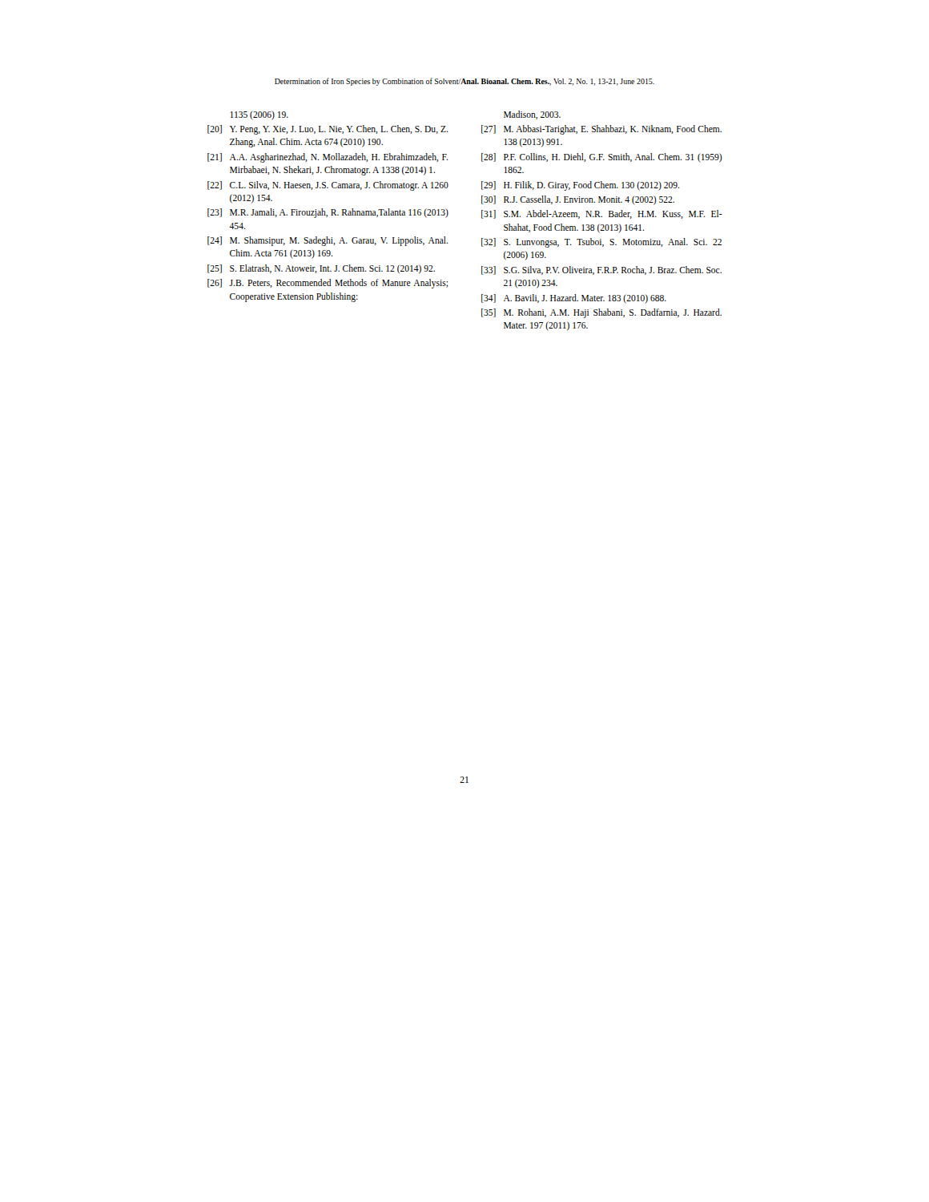Determination of Iron Species by Combination of Solvent/Anal. Bioanal. Chem. Res., Vol. 2, No. 1, 13-21, June 2015.
1135 (2006) 19.
[20] Y. Peng, Y. Xie, J. Luo, L. Nie, Y. Chen, L. Chen, S. Du, Z. Zhang, Anal. Chim. Acta 674 (2010) 190.
[21] A.A. Asgharinezhad, N. Mollazadeh, H. Ebrahimzadeh, F. Mirbabaei, N. Shekari, J. Chromatogr. A 1338 (2014) 1.
[22] C.L. Silva, N. Haesen, J.S. Camara, J. Chromatogr. A 1260 (2012) 154.
[23] M.R. Jamali, A. Firouzjah, R. Rahnama,Talanta 116 (2013) 454.
[24] M. Shamsipur, M. Sadeghi, A. Garau, V. Lippolis, Anal. Chim. Acta 761 (2013) 169.
[25] S. Elatrash, N. Atoweir, Int. J. Chem. Sci. 12 (2014) 92.
[26] J.B. Peters, Recommended Methods of Manure Analysis; Cooperative Extension Publishing:
Madison, 2003.
[27] M. Abbasi-Tarighat, E. Shahbazi, K. Niknam, Food Chem. 138 (2013) 991.
[28] P.F. Collins, H. Diehl, G.F. Smith, Anal. Chem. 31 (1959) 1862.
[29] H. Filik, D. Giray, Food Chem. 130 (2012) 209.
[30] R.J. Cassella, J. Environ. Monit. 4 (2002) 522.
[31] S.M. Abdel-Azeem, N.R. Bader, H.M. Kuss, M.F. El-Shahat, Food Chem. 138 (2013) 1641.
[32] S. Lunvongsa, T. Tsuboi, S. Motomizu, Anal. Sci. 22 (2006) 169.
[33] S.G. Silva, P.V. Oliveira, F.R.P. Rocha, J. Braz. Chem. Soc. 21 (2010) 234.
[34] A. Bavili, J. Hazard. Mater. 183 (2010) 688.
[35] M. Rohani, A.M. Haji Shabani, S. Dadfarnia, J. Hazard. Mater. 197 (2011) 176.
21